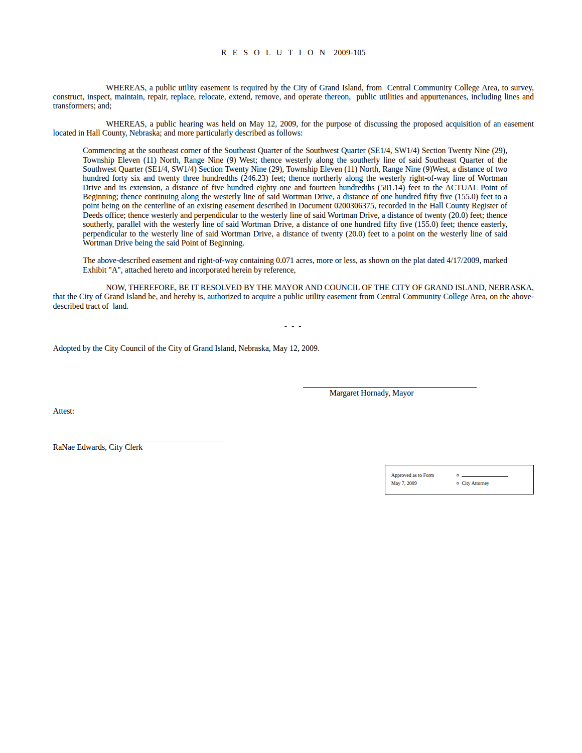R E S O L U T I O N 2009-105
WHEREAS, a public utility easement is required by the City of Grand Island, from Central Community College Area, to survey, construct, inspect, maintain, repair, replace, relocate, extend, remove, and operate thereon, public utilities and appurtenances, including lines and transformers; and;
WHEREAS, a public hearing was held on May 12, 2009, for the purpose of discussing the proposed acquisition of an easement located in Hall County, Nebraska; and more particularly described as follows:
Commencing at the southeast corner of the Southeast Quarter of the Southwest Quarter (SE1/4, SW1/4) Section Twenty Nine (29), Township Eleven (11) North, Range Nine (9) West; thence westerly along the southerly line of said Southeast Quarter of the Southwest Quarter (SE1/4, SW1/4) Section Twenty Nine (29), Township Eleven (11) North, Range Nine (9)West, a distance of two hundred forty six and twenty three hundredths (246.23) feet; thence northerly along the westerly right-of-way line of Wortman Drive and its extension, a distance of five hundred eighty one and fourteen hundredths (581.14) feet to the ACTUAL Point of Beginning; thence continuing along the westerly line of said Wortman Drive, a distance of one hundred fifty five (155.0) feet to a point being on the centerline of an existing easement described in Document 0200306375, recorded in the Hall County Register of Deeds office; thence westerly and perpendicular to the westerly line of said Wortman Drive, a distance of twenty (20.0) feet; thence southerly, parallel with the westerly line of said Wortman Drive, a distance of one hundred fifty five (155.0) feet; thence easterly, perpendicular to the westerly line of said Wortman Drive, a distance of twenty (20.0) feet to a point on the westerly line of said Wortman Drive being the said Point of Beginning.
The above-described easement and right-of-way containing 0.071 acres, more or less, as shown on the plat dated 4/17/2009, marked Exhibit "A", attached hereto and incorporated herein by reference,
NOW, THEREFORE, BE IT RESOLVED BY THE MAYOR AND COUNCIL OF THE CITY OF GRAND ISLAND, NEBRASKA, that the City of Grand Island be, and hereby is, authorized to acquire a public utility easement from Central Community College Area, on the above-described tract of land.
- - -
Adopted by the City Council of the City of Grand Island, Nebraska, May 12, 2009.
Margaret Hornady, Mayor
Attest:
RaNae Edwards, City Clerk
Approved as to Form ¤
May 7, 2009 ¤ City Attorney